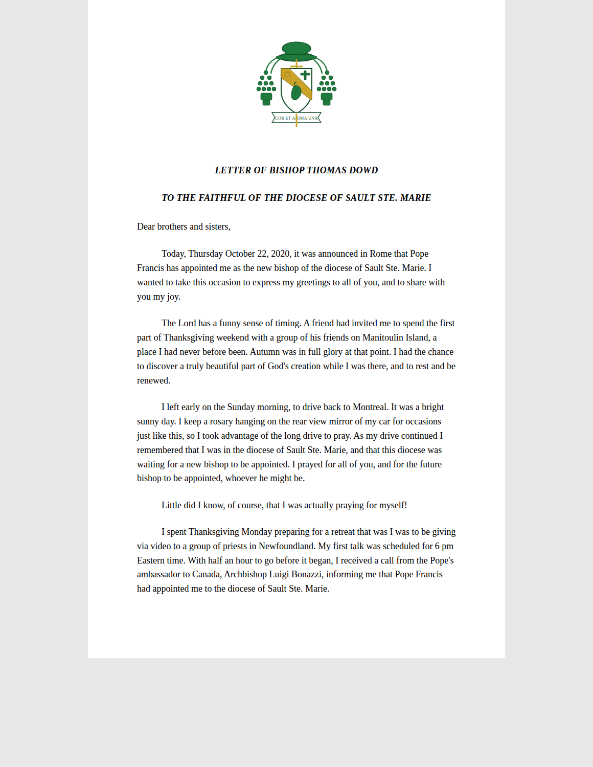COR ET ANIMA UNA
LETTER OF BISHOP THOMAS DOWD TO THE FAITHFUL OF THE DIOCESE OF SAULT STE. MARIE
Dear brothers and sisters,
Today, Thursday October 22, 2020, it was announced in Rome that Pope Francis has appointed me as the new bishop of the diocese of Sault Ste. Marie. I wanted to take this occasion to express my greetings to all of you, and to share with you my joy.
The Lord has a funny sense of timing. A friend had invited me to spend the first part of Thanksgiving weekend with a group of his friends on Manitoulin Island, a place I had never before been. Autumn was in full glory at that point. I had the chance to discover a truly beautiful part of God's creation while I was there, and to rest and be renewed.
I left early on the Sunday morning, to drive back to Montreal. It was a bright sunny day. I keep a rosary hanging on the rear view mirror of my car for occasions just like this, so I took advantage of the long drive to pray. As my drive continued I remembered that I was in the diocese of Sault Ste. Marie, and that this diocese was waiting for a new bishop to be appointed. I prayed for all of you, and for the future bishop to be appointed, whoever he might be.
Little did I know, of course, that I was actually praying for myself!
I spent Thanksgiving Monday preparing for a retreat that was I was to be giving via video to a group of priests in Newfoundland. My first talk was scheduled for 6 pm Eastern time. With half an hour to go before it began, I received a call from the Pope's ambassador to Canada, Archbishop Luigi Bonazzi, informing me that Pope Francis had appointed me to the diocese of Sault Ste. Marie.